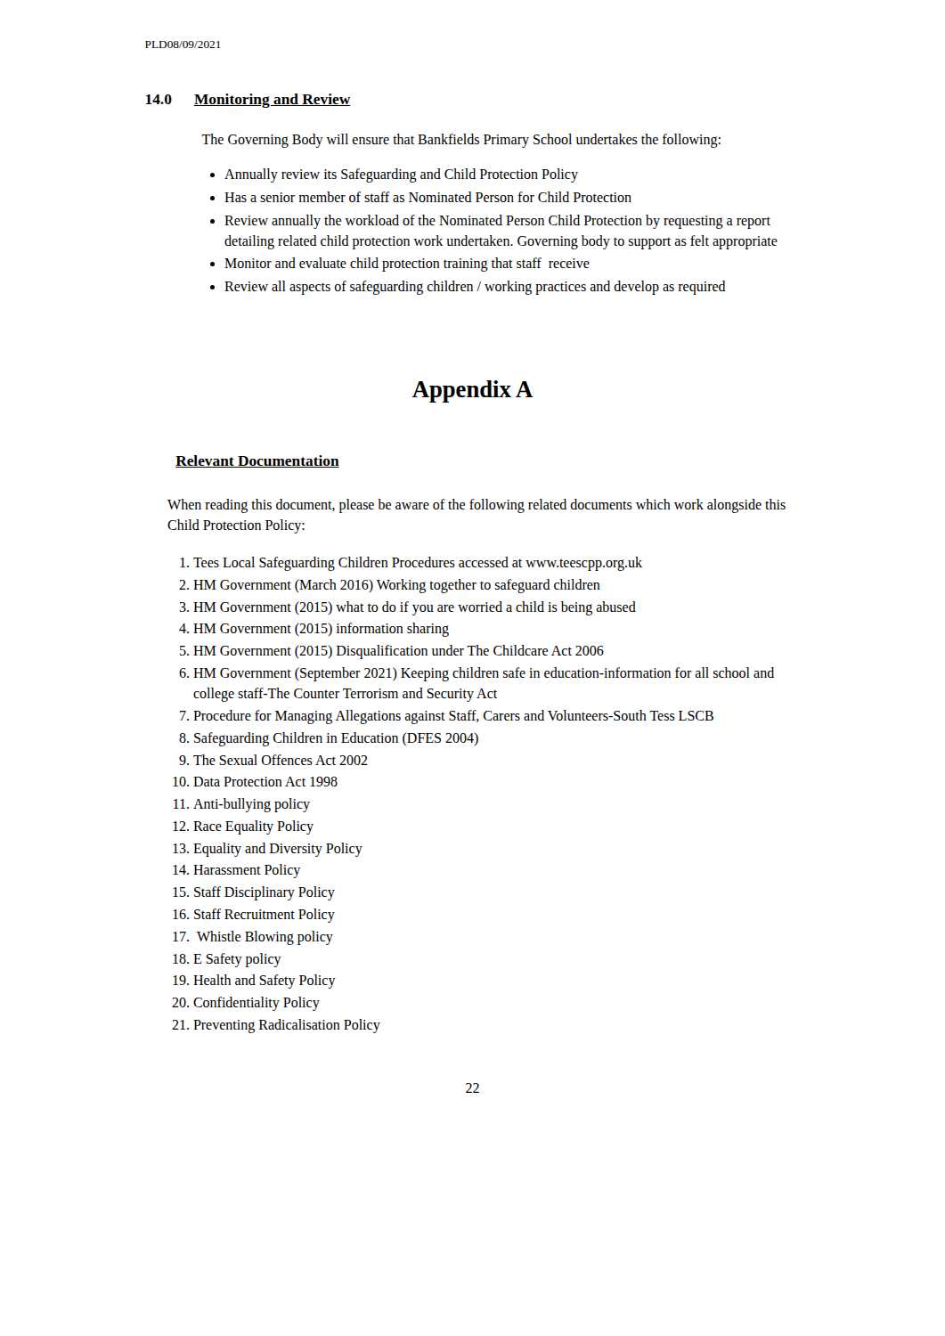PLD08/09/2021
14.0 Monitoring and Review
The Governing Body will ensure that Bankfields Primary School undertakes the following:
Annually review its Safeguarding and Child Protection Policy
Has a senior member of staff as Nominated Person for Child Protection
Review annually the workload of the Nominated Person Child Protection by requesting a report detailing related child protection work undertaken. Governing body to support as felt appropriate
Monitor and evaluate child protection training that staff receive
Review all aspects of safeguarding children / working practices and develop as required
Appendix A
Relevant Documentation
When reading this document, please be aware of the following related documents which work alongside this Child Protection Policy:
Tees Local Safeguarding Children Procedures accessed at www.teescpp.org.uk
HM Government (March 2016) Working together to safeguard children
HM Government (2015) what to do if you are worried a child is being abused
HM Government (2015) information sharing
HM Government (2015) Disqualification under The Childcare Act 2006
HM Government (September 2021) Keeping children safe in education-information for all school and college staff-The Counter Terrorism and Security Act
Procedure for Managing Allegations against Staff, Carers and Volunteers-South Tess LSCB
Safeguarding Children in Education (DFES 2004)
The Sexual Offences Act 2002
Data Protection Act 1998
Anti-bullying policy
Race Equality Policy
Equality and Diversity Policy
Harassment Policy
Staff Disciplinary Policy
Staff Recruitment Policy
Whistle Blowing policy
E Safety policy
Health and Safety Policy
Confidentiality Policy
Preventing Radicalisation Policy
22